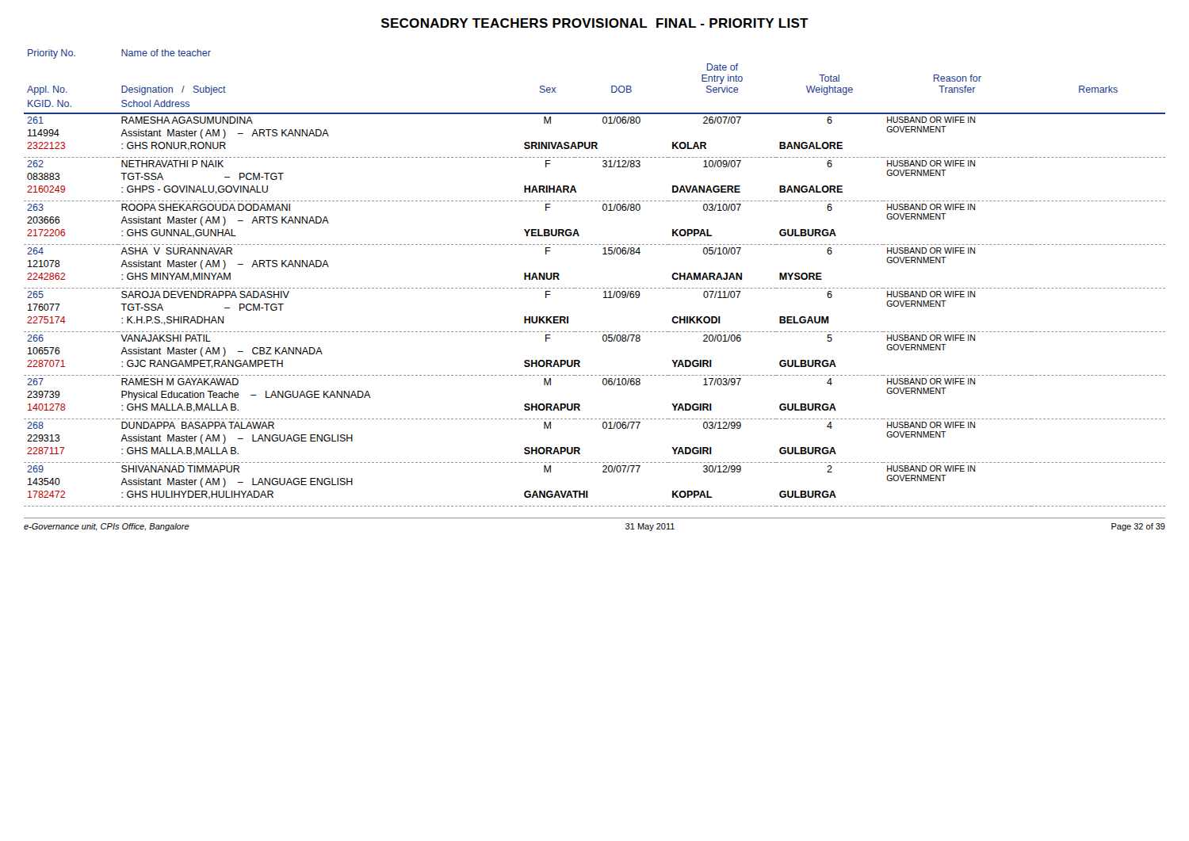SECONADRY TEACHERS PROVISIONAL FINAL - PRIORITY LIST
| Priority No. | Name of the teacher | | | | | | |
| --- | --- | --- | --- | --- | --- | --- | --- |
| Appl. No. | Designation / Subject | Sex | DOB | Date of Entry into Service | Total Weightage | Reason for Transfer | Remarks |
| KGID. No. | School Address | | | | | | |
| 261 | RAMESHA AGASUMUNDINA | M | 01/06/80 | 26/07/07 | 6 | HUSBAND OR WIFE IN GOVERNMENT | |
| 114994 | Assistant Master ( AM ) – ARTS KANNADA | | | | |
| 2322123 | : GHS RONUR,RONUR | SRINIVASAPUR | KOLAR | BANGALORE |
| 262 | NETHRAVATHI P NAIK | F | 31/12/83 | 10/09/07 | 6 | HUSBAND OR WIFE IN GOVERNMENT | |
| 083883 | TGT-SSA – PCM-TGT | | | | |
| 2160249 | : GHPS - GOVINALU,GOVINALU | HARIHARA | DAVANAGERE | BANGALORE |
| 263 | ROOPA SHEKARGOUDA DODAMANI | F | 01/06/80 | 03/10/07 | 6 | HUSBAND OR WIFE IN GOVERNMENT | |
| 203666 | Assistant Master ( AM ) – ARTS KANNADA | | | | |
| 2172206 | : GHS GUNNAL,GUNHAL | YELBURGA | KOPPAL | GULBURGA |
| 264 | ASHA V SURANNAVAR | F | 15/06/84 | 05/10/07 | 6 | HUSBAND OR WIFE IN GOVERNMENT | |
| 121078 | Assistant Master ( AM ) – ARTS KANNADA | | | | |
| 2242862 | : GHS MINYAM,MINYAM | HANUR | CHAMARAJAN | MYSORE |
| 265 | SAROJA DEVENDRAPPA SADASHIV | F | 11/09/69 | 07/11/07 | 6 | HUSBAND OR WIFE IN GOVERNMENT | |
| 176077 | TGT-SSA – PCM-TGT | | | | |
| 2275174 | : K.H.P.S.,SHIRADHAN | HUKKERI | CHIKKODI | BELGAUM |
| 266 | VANAJAKSHI PATIL | F | 05/08/78 | 20/01/06 | 5 | HUSBAND OR WIFE IN GOVERNMENT | |
| 106576 | Assistant Master ( AM ) – CBZ KANNADA | | | | |
| 2287071 | : GJC RANGAMPET,RANGAMPETH | SHORAPUR | YADGIRI | GULBURGA |
| 267 | RAMESH M GAYAKAWAD | M | 06/10/68 | 17/03/97 | 4 | HUSBAND OR WIFE IN GOVERNMENT | |
| 239739 | Physical Education Teache – LANGUAGE KANNADA | | | | |
| 1401278 | : GHS MALLA.B,MALLA B. | SHORAPUR | YADGIRI | GULBURGA |
| 268 | DUNDAPPA BASAPPA TALAWAR | M | 01/06/77 | 03/12/99 | 4 | HUSBAND OR WIFE IN GOVERNMENT | |
| 229313 | Assistant Master ( AM ) – LANGUAGE ENGLISH | | | | |
| 2287117 | : GHS MALLA.B,MALLA B. | SHORAPUR | YADGIRI | GULBURGA |
| 269 | SHIVANANAD TIMMAPUR | M | 20/07/77 | 30/12/99 | 2 | HUSBAND OR WIFE IN GOVERNMENT | |
| 143540 | Assistant Master ( AM ) – LANGUAGE ENGLISH | | | | |
| 1782472 | : GHS HULIHYDER,HULIHYADAR | GANGAVATHI | KOPPAL | GULBURGA |
e-Governance unit, CPIs Office, Bangalore
31 May 2011
Page 32 of 39